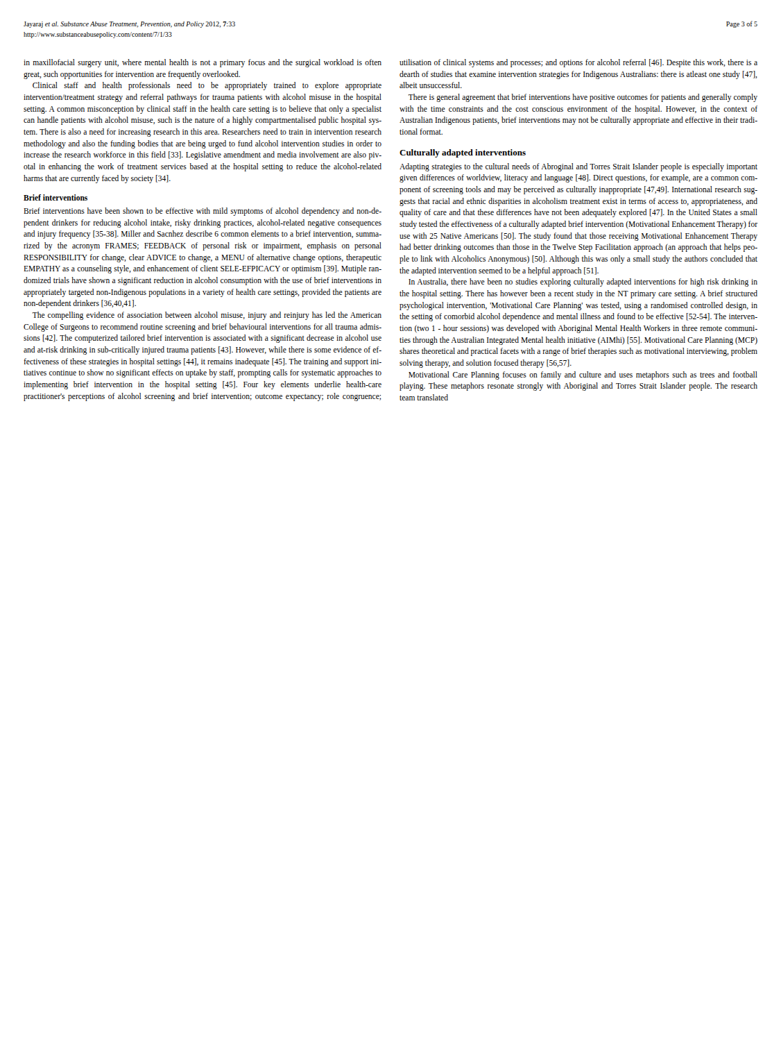Jayaraj et al. Substance Abuse Treatment, Prevention, and Policy 2012, 7:33
http://www.substanceabusepolicy.com/content/7/1/33
Page 3 of 5
in maxillofacial surgery unit, where mental health is not a primary focus and the surgical workload is often great, such opportunities for intervention are frequently overlooked.
Clinical staff and health professionals need to be appropriately trained to explore appropriate intervention/treatment strategy and referral pathways for trauma patients with alcohol misuse in the hospital setting. A common misconception by clinical staff in the health care setting is to believe that only a specialist can handle patients with alcohol misuse, such is the nature of a highly compartmentalised public hospital system. There is also a need for increasing research in this area. Researchers need to train in intervention research methodology and also the funding bodies that are being urged to fund alcohol intervention studies in order to increase the research workforce in this field [33]. Legislative amendment and media involvement are also pivotal in enhancing the work of treatment services based at the hospital setting to reduce the alcohol-related harms that are currently faced by society [34].
Brief interventions
Brief interventions have been shown to be effective with mild symptoms of alcohol dependency and non-dependent drinkers for reducing alcohol intake, risky drinking practices, alcohol-related negative consequences and injury frequency [35-38]. Miller and Sacnhez describe 6 common elements to a brief intervention, summarized by the acronym FRAMES; FEEDBACK of personal risk or impairment, emphasis on personal RESPONSIBILITY for change, clear ADVICE to change, a MENU of alternative change options, therapeutic EMPATHY as a counseling style, and enhancement of client SELE-EFPICACY or optimism [39]. Mutiple randomized trials have shown a significant reduction in alcohol consumption with the use of brief interventions in appropriately targeted non-Indigenous populations in a variety of health care settings, provided the patients are non-dependent drinkers [36,40,41].
The compelling evidence of association between alcohol misuse, injury and reinjury has led the American College of Surgeons to recommend routine screening and brief behavioural interventions for all trauma admissions [42]. The computerized tailored brief intervention is associated with a significant decrease in alcohol use and at-risk drinking in sub-critically injured trauma patients [43]. However, while there is some evidence of effectiveness of these strategies in hospital settings [44], it remains inadequate [45]. The training and support initiatives continue to show no significant effects on uptake by staff, prompting calls for systematic approaches to implementing brief intervention in the hospital setting [45]. Four key elements underlie health-care practitioner's perceptions of alcohol screening and brief intervention; outcome expectancy; role congruence; utilisation of clinical systems and processes; and options for alcohol referral [46]. Despite this work, there is a dearth of studies that examine intervention strategies for Indigenous Australians: there is atleast one study [47], albeit unsuccessful.
There is general agreement that brief interventions have positive outcomes for patients and generally comply with the time constraints and the cost conscious environment of the hospital. However, in the context of Australian Indigenous patients, brief interventions may not be culturally appropriate and effective in their traditional format.
Culturally adapted interventions
Adapting strategies to the cultural needs of Abroginal and Torres Strait Islander people is especially important given differences of worldview, literacy and language [48]. Direct questions, for example, are a common component of screening tools and may be perceived as culturally inappropriate [47,49]. International research suggests that racial and ethnic disparities in alcoholism treatment exist in terms of access to, appropriateness, and quality of care and that these differences have not been adequately explored [47]. In the United States a small study tested the effectiveness of a culturally adapted brief intervention (Motivational Enhancement Therapy) for use with 25 Native Americans [50]. The study found that those receiving Motivational Enhancement Therapy had better drinking outcomes than those in the Twelve Step Facilitation approach (an approach that helps people to link with Alcoholics Anonymous) [50]. Although this was only a small study the authors concluded that the adapted intervention seemed to be a helpful approach [51].
In Australia, there have been no studies exploring culturally adapted interventions for high risk drinking in the hospital setting. There has however been a recent study in the NT primary care setting. A brief structured psychological intervention, 'Motivational Care Planning' was tested, using a randomised controlled design, in the setting of comorbid alcohol dependence and mental illness and found to be effective [52-54]. The intervention (two 1 - hour sessions) was developed with Aboriginal Mental Health Workers in three remote communities through the Australian Integrated Mental health initiative (AIMhi) [55]. Motivational Care Planning (MCP) shares theoretical and practical facets with a range of brief therapies such as motivational interviewing, problem solving therapy, and solution focused therapy [56,57].
Motivational Care Planning focuses on family and culture and uses metaphors such as trees and football playing. These metaphors resonate strongly with Aboriginal and Torres Strait Islander people. The research team translated